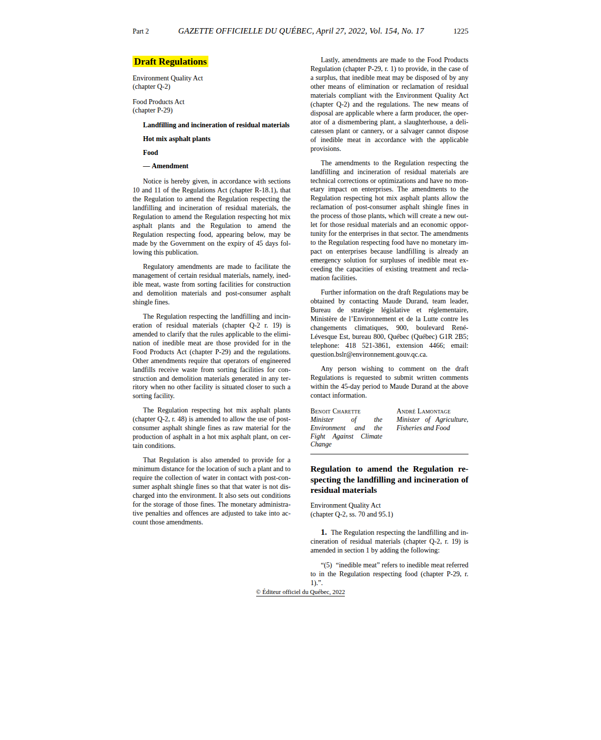Part 2
GAZETTE OFFICIELLE DU QUÉBEC, April 27, 2022, Vol. 154, No. 17
1225
Draft Regulations
Environment Quality Act
(chapter Q-2)
Food Products Act
(chapter P-29)
Landfilling and incineration of residual materials
Hot mix asphalt plants
Food
— Amendment
Notice is hereby given, in accordance with sections 10 and 11 of the Regulations Act (chapter R-18.1), that the Regulation to amend the Regulation respecting the landfilling and incineration of residual materials, the Regulation to amend the Regulation respecting hot mix asphalt plants and the Regulation to amend the Regulation respecting food, appearing below, may be made by the Government on the expiry of 45 days following this publication.
Regulatory amendments are made to facilitate the management of certain residual materials, namely, inedible meat, waste from sorting facilities for construction and demolition materials and post-consumer asphalt shingle fines.
The Regulation respecting the landfilling and incineration of residual materials (chapter Q-2 r. 19) is amended to clarify that the rules applicable to the elimination of inedible meat are those provided for in the Food Products Act (chapter P-29) and the regulations. Other amendments require that operators of engineered landfills receive waste from sorting facilities for construction and demolition materials generated in any territory when no other facility is situated closer to such a sorting facility.
The Regulation respecting hot mix asphalt plants (chapter Q-2, r. 48) is amended to allow the use of post-consumer asphalt shingle fines as raw material for the production of asphalt in a hot mix asphalt plant, on certain conditions.
That Regulation is also amended to provide for a minimum distance for the location of such a plant and to require the collection of water in contact with post-consumer asphalt shingle fines so that that water is not discharged into the environment. It also sets out conditions for the storage of those fines. The monetary administrative penalties and offences are adjusted to take into account those amendments.
Lastly, amendments are made to the Food Products Regulation (chapter P-29, r. 1) to provide, in the case of a surplus, that inedible meat may be disposed of by any other means of elimination or reclamation of residual materials compliant with the Environment Quality Act (chapter Q-2) and the regulations. The new means of disposal are applicable where a farm producer, the operator of a dismembering plant, a slaughterhouse, a delicatessen plant or cannery, or a salvager cannot dispose of inedible meat in accordance with the applicable provisions.
The amendments to the Regulation respecting the landfilling and incineration of residual materials are technical corrections or optimizations and have no monetary impact on enterprises. The amendments to the Regulation respecting hot mix asphalt plants allow the reclamation of post-consumer asphalt shingle fines in the process of those plants, which will create a new outlet for those residual materials and an economic opportunity for the enterprises in that sector. The amendments to the Regulation respecting food have no monetary impact on enterprises because landfilling is already an emergency solution for surpluses of inedible meat exceeding the capacities of existing treatment and reclamation facilities.
Further information on the draft Regulations may be obtained by contacting Maude Durand, team leader, Bureau de stratégie législative et réglementaire, Ministère de l’Environnement et de la Lutte contre les changements climatiques, 900, boulevard René-Lévesque Est, bureau 800, Québec (Québec) G1R 2B5; telephone: 418 521-3861, extension 4466; email: question.bslr@environnement.gouv.qc.ca.
Any person wishing to comment on the draft Regulations is requested to submit written comments within the 45-day period to Maude Durand at the above contact information.
Benoit Charette
Minister of the Environment and the Fight Against Climate Change
André Lamontage
Minister of Agriculture, Fisheries and Food
Regulation to amend the Regulation respecting the landfilling and incineration of residual materials
Environment Quality Act
(chapter Q-2, ss. 70 and 95.1)
1. The Regulation respecting the landfilling and incineration of residual materials (chapter Q-2, r. 19) is amended in section 1 by adding the following:
“(5) “inedible meat” refers to inedible meat referred to in the Regulation respecting food (chapter P-29, r. 1).”.
© Éditeur officiel du Québec, 2022